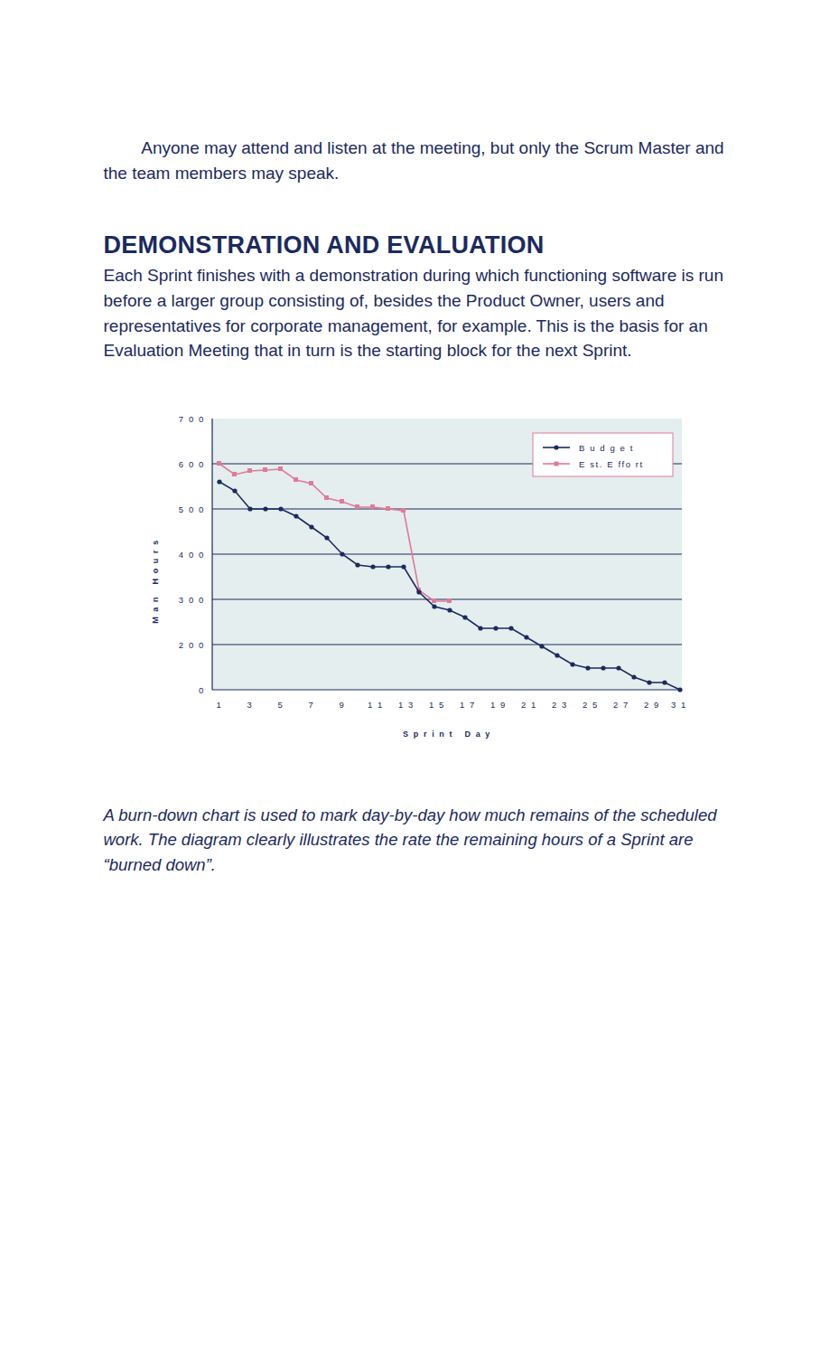Anyone may attend and listen at the meeting, but only the Scrum Master and the team members may speak.
DEMONSTRATION AND EVALUATION
Each Sprint finishes with a demonstration during which functioning software is run before a larger group consisting of, besides the Product Owner, users and representatives for corporate management, for example. This is the basis for an Evaluation Meeting that in turn is the starting block for the next Sprint.
7 0 0 6 0 0 5 0 0 4 0 0 3 0 0 2 0 0 0 M a n H o u r s 1 3 5 7 9 1 1 1 3 1 5 1 7 1 9 2 1 2 3 2 5 2 7 2 9 3 1 S p r i n t D a y B u d g e t E st. E ffo rt
A burn-down chart is used to mark day-by-day how much remains of the scheduled work. The diagram clearly illustrates the rate the remaining hours of a Sprint are “burned down”.